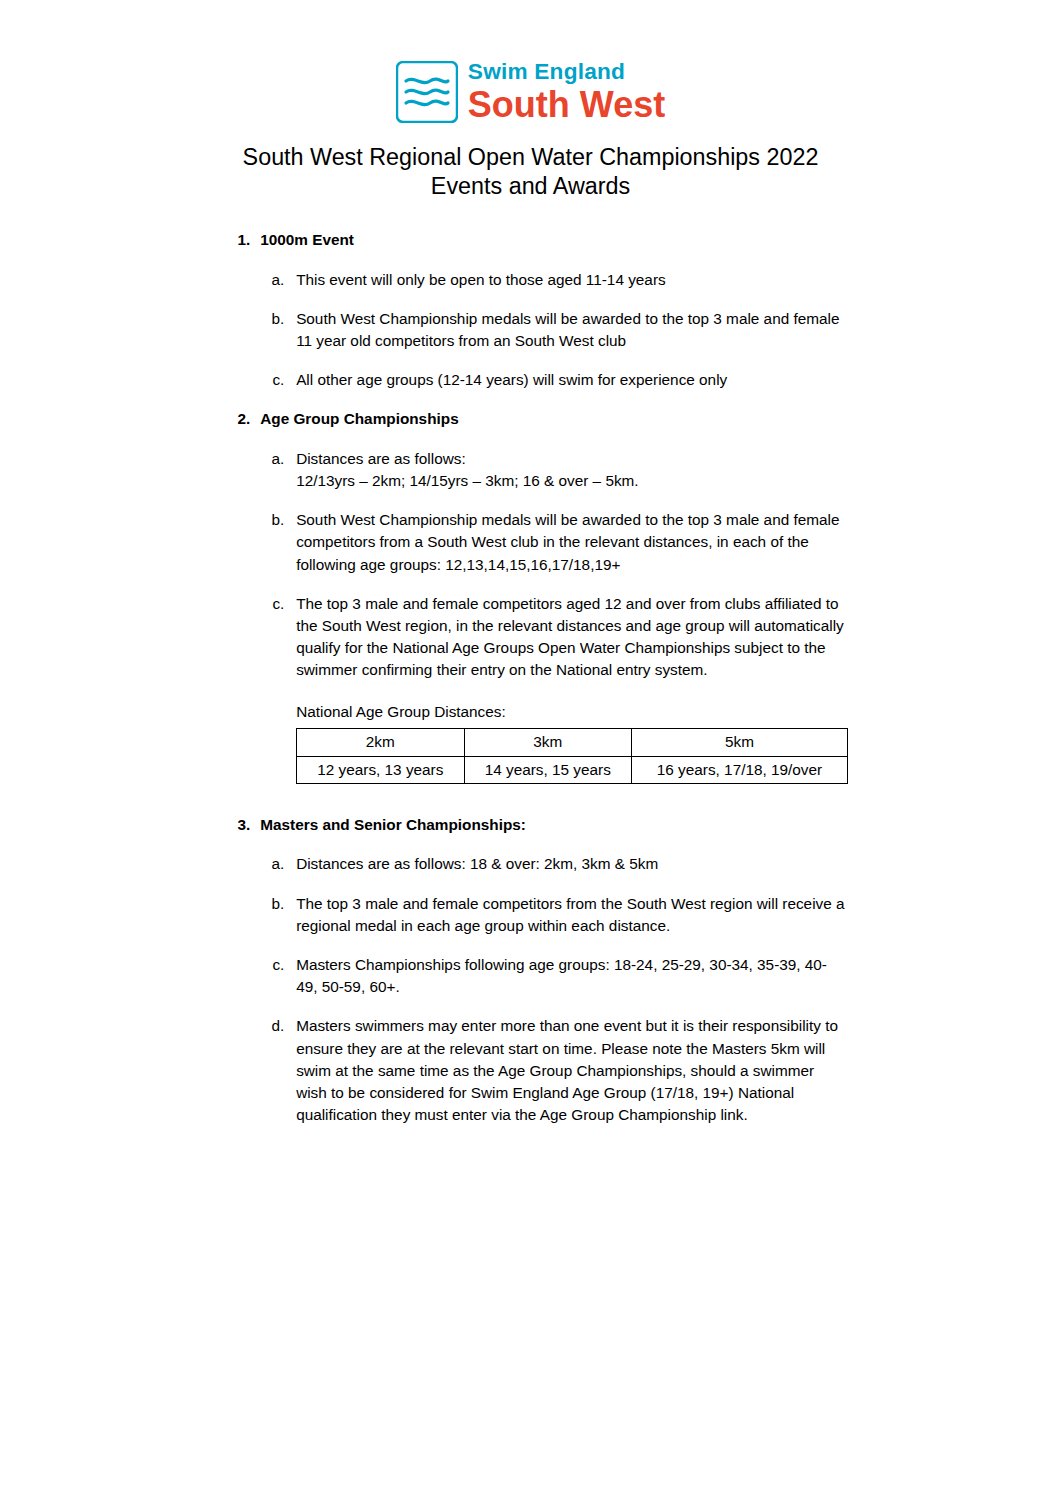Swim England South West
South West Regional Open Water Championships 2022
Events and Awards
1000m Event
This event will only be open to those aged 11-14 years
South West Championship medals will be awarded to the top 3 male and female 11 year old competitors from an South West club
All other age groups (12-14 years) will swim for experience only
Age Group Championships
Distances are as follows:
12/13yrs – 2km; 14/15yrs – 3km; 16 & over – 5km.
South West Championship medals will be awarded to the top 3 male and female competitors from a South West club in the relevant distances, in each of the following age groups: 12,13,14,15,16,17/18,19+
The top 3 male and female competitors aged 12 and over from clubs affiliated to the South West region, in the relevant distances and age group will automatically qualify for the National Age Groups Open Water Championships subject to the swimmer confirming their entry on the National entry system.
National Age Group Distances:
| 2km | 3km | 5km |
| 12 years, 13 years | 14 years, 15 years | 16 years, 17/18, 19/over |
Masters and Senior Championships:
Distances are as follows: 18 & over: 2km, 3km & 5km
The top 3 male and female competitors from the South West region will receive a regional medal in each age group within each distance.
Masters Championships following age groups: 18-24, 25-29, 30-34, 35-39, 40-49, 50-59, 60+.
Masters swimmers may enter more than one event but it is their responsibility to ensure they are at the relevant start on time. Please note the Masters 5km will swim at the same time as the Age Group Championships, should a swimmer wish to be considered for Swim England Age Group (17/18, 19+) National qualification they must enter via the Age Group Championship link.